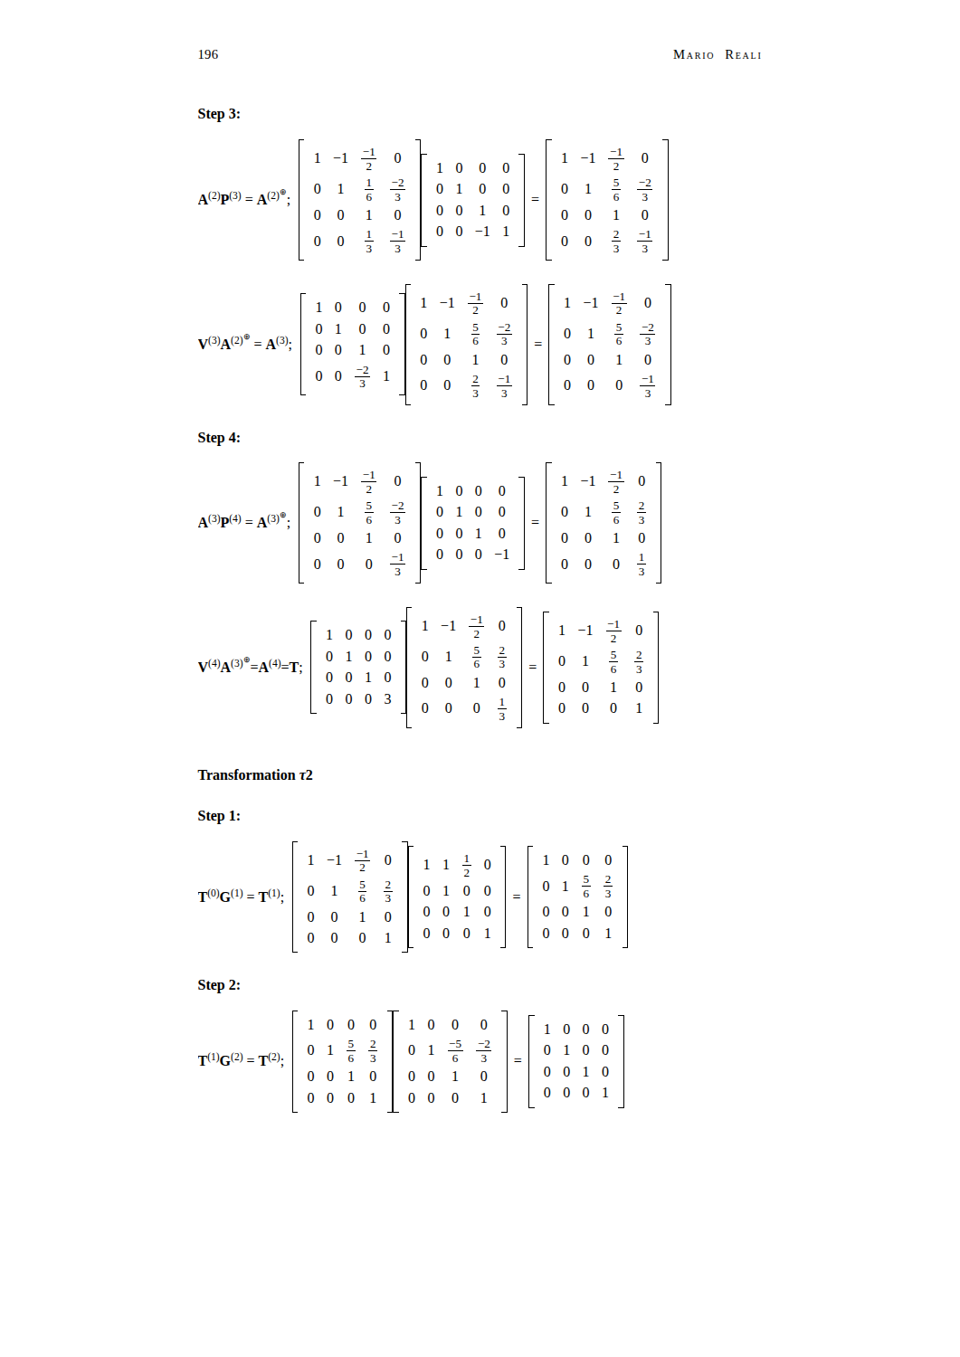196 Mario Reali
Step 3:
A(2)P(3) = A(2)⊕;
| 1 | −1 | −1 2 | 0 |
| 0 | 1 | 1 6 | −2 3 |
| 0 | 0 | 1 | 0 |
| 0 | 0 | 1 3 | −1 3 |
| 1 | 0 | 0 | 0 |
| 0 | 1 | 0 | 0 |
| 0 | 0 | 1 | 0 |
| 0 | 0 | −1 | 1 |
=
| 1 | −1 | −1 2 | 0 |
| 0 | 1 | 5 6 | −2 3 |
| 0 | 0 | 1 | 0 |
| 0 | 0 | 2 3 | −1 3 |
V(3)A(2)⊕ = A(3);
| 1 | 0 | 0 | 0 |
| 0 | 1 | 0 | 0 |
| 0 | 0 | 1 | 0 |
| 0 | 0 | −2 3 | 1 |
| 1 | −1 | −1 2 | 0 |
| 0 | 1 | 5 6 | −2 3 |
| 0 | 0 | 1 | 0 |
| 0 | 0 | 2 3 | −1 3 |
=
| 1 | −1 | −1 2 | 0 |
| 0 | 1 | 5 6 | −2 3 |
| 0 | 0 | 1 | 0 |
| 0 | 0 | 0 | −1 3 |
Step 4:
A(3)P(4) = A(3)⊕;
| 1 | −1 | −1 2 | 0 |
| 0 | 1 | 5 6 | −2 3 |
| 0 | 0 | 1 | 0 |
| 0 | 0 | 0 | −1 3 |
| 1 | 0 | 0 | 0 |
| 0 | 1 | 0 | 0 |
| 0 | 0 | 1 | 0 |
| 0 | 0 | 0 | −1 |
=
| 1 | −1 | −1 2 | 0 |
| 0 | 1 | 5 6 | 2 3 |
| 0 | 0 | 1 | 0 |
| 0 | 0 | 0 | 1 3 |
V(4)A(3)⊕=A(4)=T;
| 1 | 0 | 0 | 0 |
| 0 | 1 | 0 | 0 |
| 0 | 0 | 1 | 0 |
| 0 | 0 | 0 | 3 |
| 1 | −1 | −1 2 | 0 |
| 0 | 1 | 5 6 | 2 3 |
| 0 | 0 | 1 | 0 |
| 0 | 0 | 0 | 1 3 |
=
| 1 | −1 | −1 2 | 0 |
| 0 | 1 | 5 6 | 2 3 |
| 0 | 0 | 1 | 0 |
| 0 | 0 | 0 | 1 |
Transformation τ2
Step 1:
T(0)G(1) = T(1);
| 1 | −1 | −1 2 | 0 |
| 0 | 1 | 5 6 | 2 3 |
| 0 | 0 | 1 | 0 |
| 0 | 0 | 0 | 1 |
| 1 | 1 | 1 2 | 0 |
| 0 | 1 | 0 | 0 |
| 0 | 0 | 1 | 0 |
| 0 | 0 | 0 | 1 |
=
| 1 | 0 | 0 | 0 |
| 0 | 1 | 5 6 | 2 3 |
| 0 | 0 | 1 | 0 |
| 0 | 0 | 0 | 1 |
Step 2:
T(1)G(2) = T(2);
| 1 | 0 | 0 | 0 |
| 0 | 1 | 5 6 | 2 3 |
| 0 | 0 | 1 | 0 |
| 0 | 0 | 0 | 1 |
| 1 | 0 | 0 | 0 |
| 0 | 1 | −5 6 | −2 3 |
| 0 | 0 | 1 | 0 |
| 0 | 0 | 0 | 1 |
=
| 1 | 0 | 0 | 0 |
| 0 | 1 | 0 | 0 |
| 0 | 0 | 1 | 0 |
| 0 | 0 | 0 | 1 |